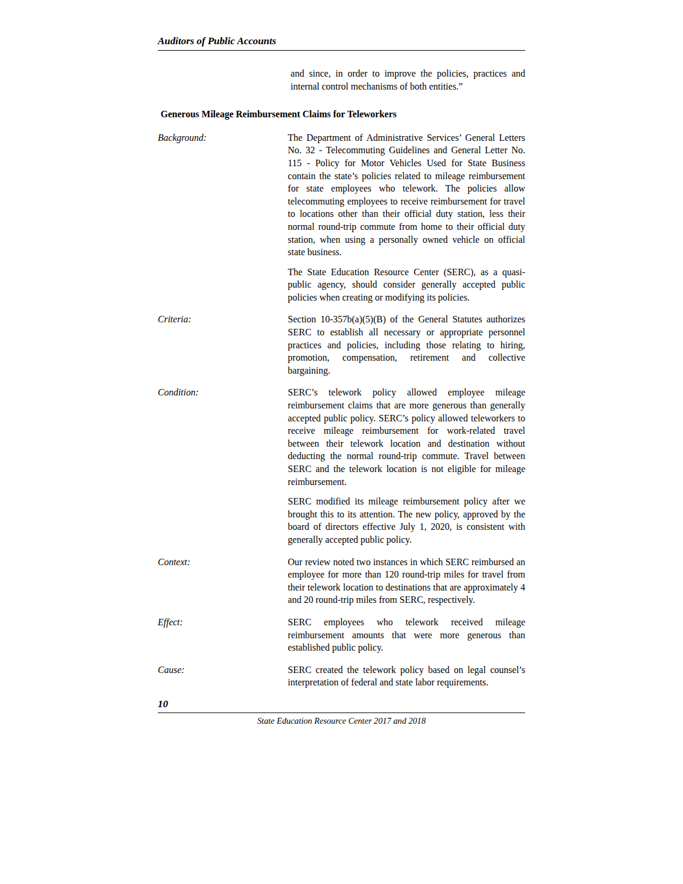Auditors of Public Accounts
and since, in order to improve the policies, practices and internal control mechanisms of both entities.”
Generous Mileage Reimbursement Claims for Teleworkers
Background:
The Department of Administrative Services’ General Letters No. 32 - Telecommuting Guidelines and General Letter No. 115 - Policy for Motor Vehicles Used for State Business contain the state’s policies related to mileage reimbursement for state employees who telework. The policies allow telecommuting employees to receive reimbursement for travel to locations other than their official duty station, less their normal round-trip commute from home to their official duty station, when using a personally owned vehicle on official state business.
The State Education Resource Center (SERC), as a quasi-public agency, should consider generally accepted public policies when creating or modifying its policies.
Criteria:
Section 10-357b(a)(5)(B) of the General Statutes authorizes SERC to establish all necessary or appropriate personnel practices and policies, including those relating to hiring, promotion, compensation, retirement and collective bargaining.
Condition:
SERC’s telework policy allowed employee mileage reimbursement claims that are more generous than generally accepted public policy. SERC’s policy allowed teleworkers to receive mileage reimbursement for work-related travel between their telework location and destination without deducting the normal round-trip commute. Travel between SERC and the telework location is not eligible for mileage reimbursement.
SERC modified its mileage reimbursement policy after we brought this to its attention. The new policy, approved by the board of directors effective July 1, 2020, is consistent with generally accepted public policy.
Context:
Our review noted two instances in which SERC reimbursed an employee for more than 120 round-trip miles for travel from their telework location to destinations that are approximately 4 and 20 round-trip miles from SERC, respectively.
Effect:
SERC employees who telework received mileage reimbursement amounts that were more generous than established public policy.
Cause:
SERC created the telework policy based on legal counsel’s interpretation of federal and state labor requirements.
10
State Education Resource Center 2017 and 2018